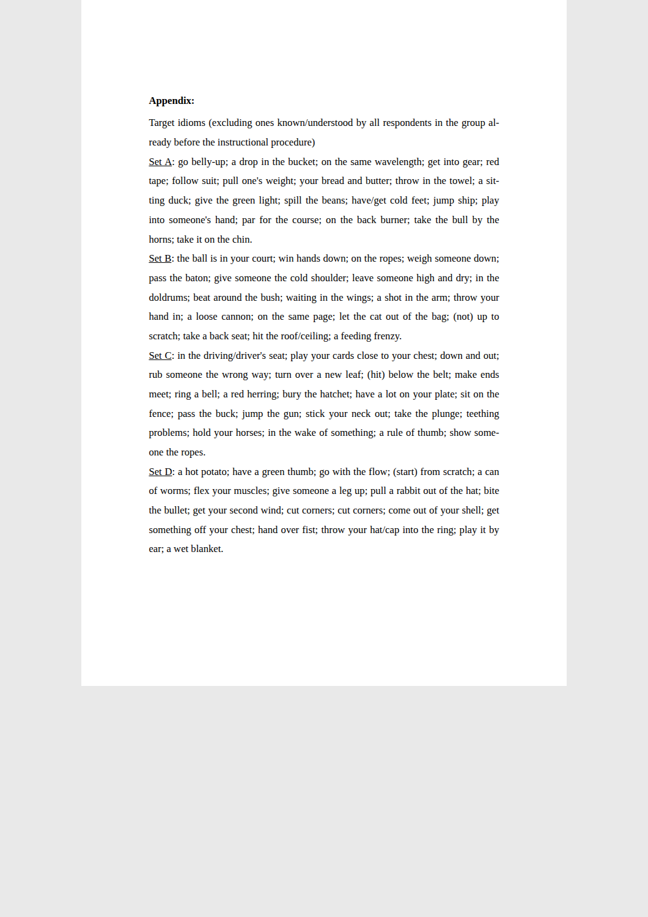Appendix:
Target idioms (excluding ones known/understood by all respondents in the group already before the instructional procedure)
Set A: go belly-up; a drop in the bucket; on the same wavelength; get into gear; red tape; follow suit; pull one's weight; your bread and butter; throw in the towel; a sitting duck; give the green light; spill the beans; have/get cold feet; jump ship; play into someone's hand; par for the course; on the back burner; take the bull by the horns; take it on the chin.
Set B: the ball is in your court; win hands down; on the ropes; weigh someone down; pass the baton; give someone the cold shoulder; leave someone high and dry; in the doldrums; beat around the bush; waiting in the wings; a shot in the arm; throw your hand in; a loose cannon; on the same page; let the cat out of the bag; (not) up to scratch; take a back seat; hit the roof/ceiling; a feeding frenzy.
Set C: in the driving/driver's seat; play your cards close to your chest; down and out; rub someone the wrong way; turn over a new leaf; (hit) below the belt; make ends meet; ring a bell; a red herring; bury the hatchet; have a lot on your plate; sit on the fence; pass the buck; jump the gun; stick your neck out; take the plunge; teething problems; hold your horses; in the wake of something; a rule of thumb; show someone the ropes.
Set D: a hot potato; have a green thumb; go with the flow; (start) from scratch; a can of worms; flex your muscles; give someone a leg up; pull a rabbit out of the hat; bite the bullet; get your second wind; cut corners; cut corners; come out of your shell; get something off your chest; hand over fist; throw your hat/cap into the ring; play it by ear; a wet blanket.